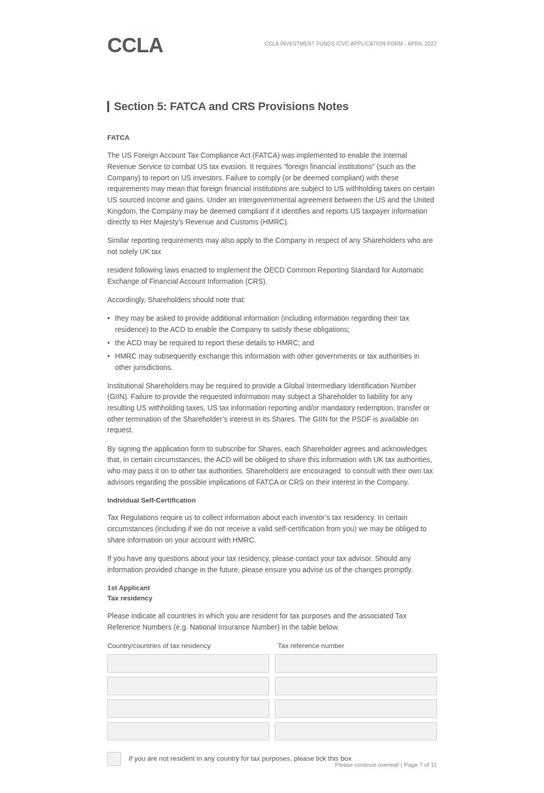CCLA
CCLA Investment Funds ICVC Application Form - April 2022
Section 5: FATCA and CRS Provisions Notes
FATCA
The US Foreign Account Tax Compliance Act (FATCA) was implemented to enable the Internal Revenue Service to combat US tax evasion. It requires “foreign financial institutions” (such as the Company) to report on US investors. Failure to comply (or be deemed compliant) with these requirements may mean that foreign financial institutions are subject to US withholding taxes on certain US sourced income and gains. Under an intergovernmental agreement between the US and the United Kingdom, the Company may be deemed compliant if it identifies and reports US taxpayer information directly to Her Majesty’s Revenue and Customs (HMRC).
Similar reporting requirements may also apply to the Company in respect of any Shareholders who are not solely UK tax
resident following laws enacted to implement the OECD Common Reporting Standard for Automatic Exchange of Financial Account Information (CRS).
Accordingly, Shareholders should note that:
they may be asked to provide additional information (including information regarding their tax residence) to the ACD to enable the Company to satisfy these obligations;
the ACD may be required to report these details to HMRC; and
HMRC may subsequently exchange this information with other governments or tax authorities in other jurisdictions.
Institutional Shareholders may be required to provide a Global Intermediary Identification Number (GIIN). Failure to provide the requested information may subject a Shareholder to liability for any resulting US withholding taxes, US tax information reporting and/or mandatory redemption, transfer or other termination of the Shareholder’s interest in its Shares. The GIIN for the PSDF is available on request.
By signing the application form to subscribe for Shares, each Shareholder agrees and acknowledges that, in certain circumstances, the ACD will be obliged to share this information with UK tax authorities, who may pass it on to other tax authorities. Shareholders are encouraged to consult with their own tax advisors regarding the possible implications of FATCA or CRS on their interest in the Company.
Individual Self-Certification
Tax Regulations require us to collect information about each investor’s tax residency. In certain circumstances (including if we do not receive a valid self-certification from you) we may be obliged to share information on your account with HMRC.
If you have any questions about your tax residency, please contact your tax advisor. Should any information provided change in the future, please ensure you advise us of the changes promptly.
1st Applicant
Tax residency
Please indicate all countries in which you are resident for tax purposes and the associated Tax Reference Numbers (e.g. National Insurance Number) in the table below.
Country/countries of tax residency
Tax reference number
If you are not resident in any country for tax purposes, please tick this box
Please continue overleaf|Page 7 of 11